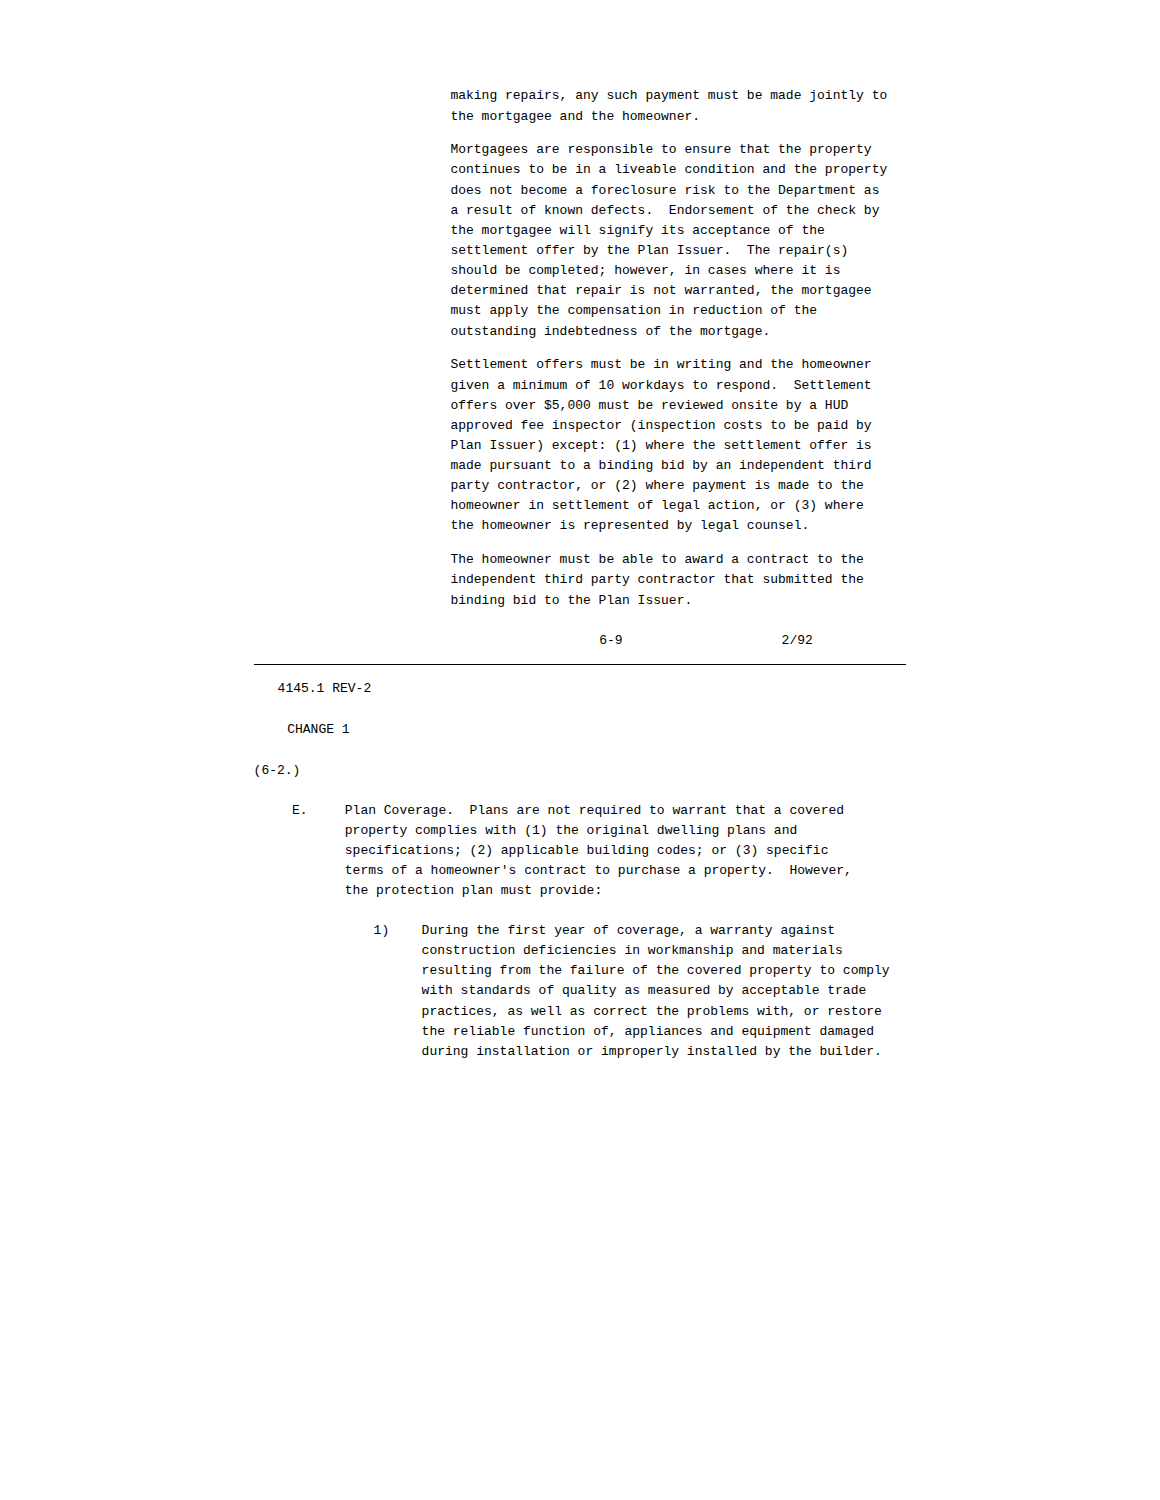making repairs, any such payment must be made jointly to the mortgagee and the homeowner.
Mortgagees are responsible to ensure that the property continues to be in a liveable condition and the property does not become a foreclosure risk to the Department as a result of known defects. Endorsement of the check by the mortgagee will signify its acceptance of the settlement offer by the Plan Issuer. The repair(s) should be completed; however, in cases where it is determined that repair is not warranted, the mortgagee must apply the compensation in reduction of the outstanding indebtedness of the mortgage.
Settlement offers must be in writing and the homeowner given a minimum of 10 workdays to respond. Settlement offers over $5,000 must be reviewed onsite by a HUD approved fee inspector (inspection costs to be paid by Plan Issuer) except: (1) where the settlement offer is made pursuant to a binding bid by an independent third party contractor, or (2) where payment is made to the homeowner in settlement of legal action, or (3) where the homeowner is represented by legal counsel.
The homeowner must be able to award a contract to the independent third party contractor that submitted the binding bid to the Plan Issuer.
6-9 2/92
4145.1 REV-2
CHANGE 1
(6-2.)
E. Plan Coverage. Plans are not required to warrant that a covered property complies with (1) the original dwelling plans and specifications; (2) applicable building codes; or (3) specific terms of a homeowner's contract to purchase a property. However, the protection plan must provide:
1)
During the first year of coverage, a warranty against construction deficiencies in workmanship and materials resulting from the failure of the covered property to comply with standards of quality as measured by acceptable trade practices, as well as correct the problems with, or restore the reliable function of, appliances and equipment damaged during installation or improperly installed by the builder.